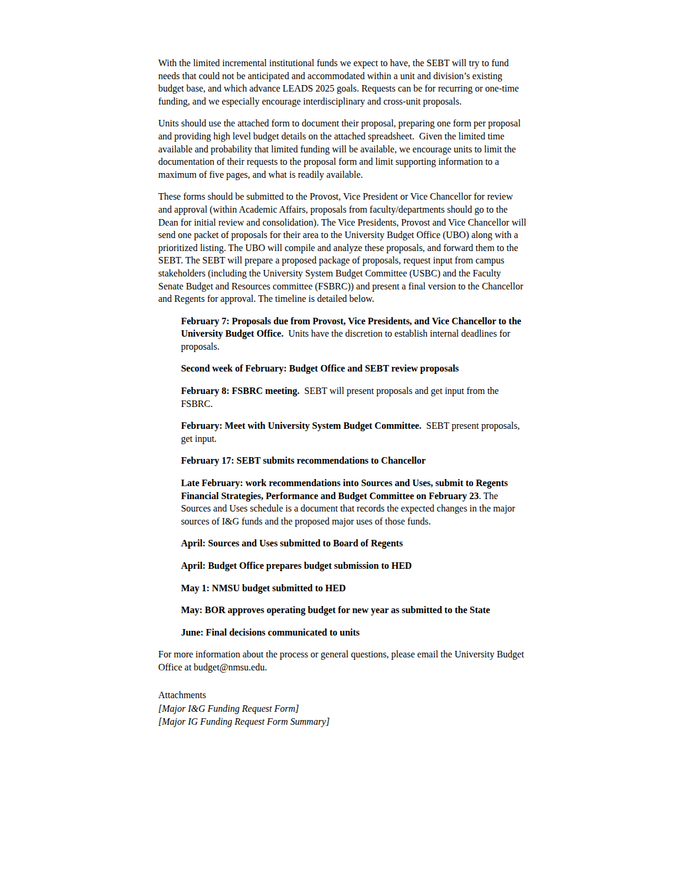With the limited incremental institutional funds we expect to have, the SEBT will try to fund needs that could not be anticipated and accommodated within a unit and division’s existing budget base, and which advance LEADS 2025 goals. Requests can be for recurring or one-time funding, and we especially encourage interdisciplinary and cross-unit proposals.
Units should use the attached form to document their proposal, preparing one form per proposal and providing high level budget details on the attached spreadsheet. Given the limited time available and probability that limited funding will be available, we encourage units to limit the documentation of their requests to the proposal form and limit supporting information to a maximum of five pages, and what is readily available.
These forms should be submitted to the Provost, Vice President or Vice Chancellor for review and approval (within Academic Affairs, proposals from faculty/departments should go to the Dean for initial review and consolidation). The Vice Presidents, Provost and Vice Chancellor will send one packet of proposals for their area to the University Budget Office (UBO) along with a prioritized listing. The UBO will compile and analyze these proposals, and forward them to the SEBT. The SEBT will prepare a proposed package of proposals, request input from campus stakeholders (including the University System Budget Committee (USBC) and the Faculty Senate Budget and Resources committee (FSBRC)) and present a final version to the Chancellor and Regents for approval. The timeline is detailed below.
February 7: Proposals due from Provost, Vice Presidents, and Vice Chancellor to the University Budget Office. Units have the discretion to establish internal deadlines for proposals.
Second week of February: Budget Office and SEBT review proposals
February 8: FSBRC meeting. SEBT will present proposals and get input from the FSBRC.
February: Meet with University System Budget Committee. SEBT present proposals, get input.
February 17: SEBT submits recommendations to Chancellor
Late February: work recommendations into Sources and Uses, submit to Regents Financial Strategies, Performance and Budget Committee on February 23. The Sources and Uses schedule is a document that records the expected changes in the major sources of I&G funds and the proposed major uses of those funds.
April: Sources and Uses submitted to Board of Regents
April: Budget Office prepares budget submission to HED
May 1: NMSU budget submitted to HED
May: BOR approves operating budget for new year as submitted to the State
June: Final decisions communicated to units
For more information about the process or general questions, please email the University Budget Office at budget@nmsu.edu.
Attachments
[Major I&G Funding Request Form]
[Major IG Funding Request Form Summary]